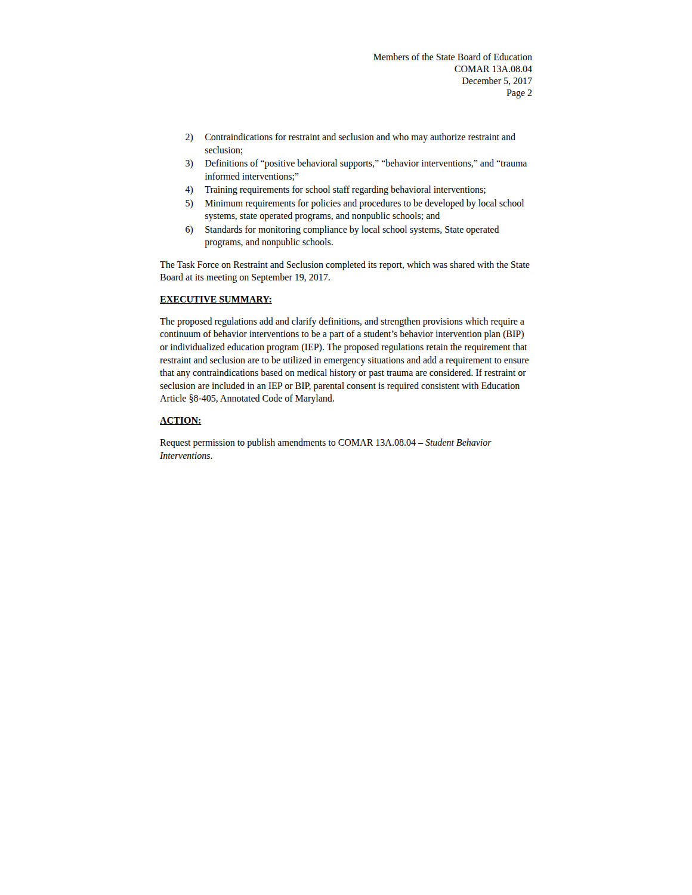Members of the State Board of Education
COMAR 13A.08.04
December 5, 2017
Page 2
2) Contraindications for restraint and seclusion and who may authorize restraint and seclusion;
3) Definitions of “positive behavioral supports,” “behavior interventions,” and “trauma informed interventions;”
4) Training requirements for school staff regarding behavioral interventions;
5) Minimum requirements for policies and procedures to be developed by local school systems, state operated programs, and nonpublic schools; and
6) Standards for monitoring compliance by local school systems, State operated programs, and nonpublic schools.
The Task Force on Restraint and Seclusion completed its report, which was shared with the State Board at its meeting on September 19, 2017.
EXECUTIVE SUMMARY:
The proposed regulations add and clarify definitions, and strengthen provisions which require a continuum of behavior interventions to be a part of a student’s behavior intervention plan (BIP) or individualized education program (IEP). The proposed regulations retain the requirement that restraint and seclusion are to be utilized in emergency situations and add a requirement to ensure that any contraindications based on medical history or past trauma are considered. If restraint or seclusion are included in an IEP or BIP, parental consent is required consistent with Education Article §8-405, Annotated Code of Maryland.
ACTION:
Request permission to publish amendments to COMAR 13A.08.04 – Student Behavior Interventions.